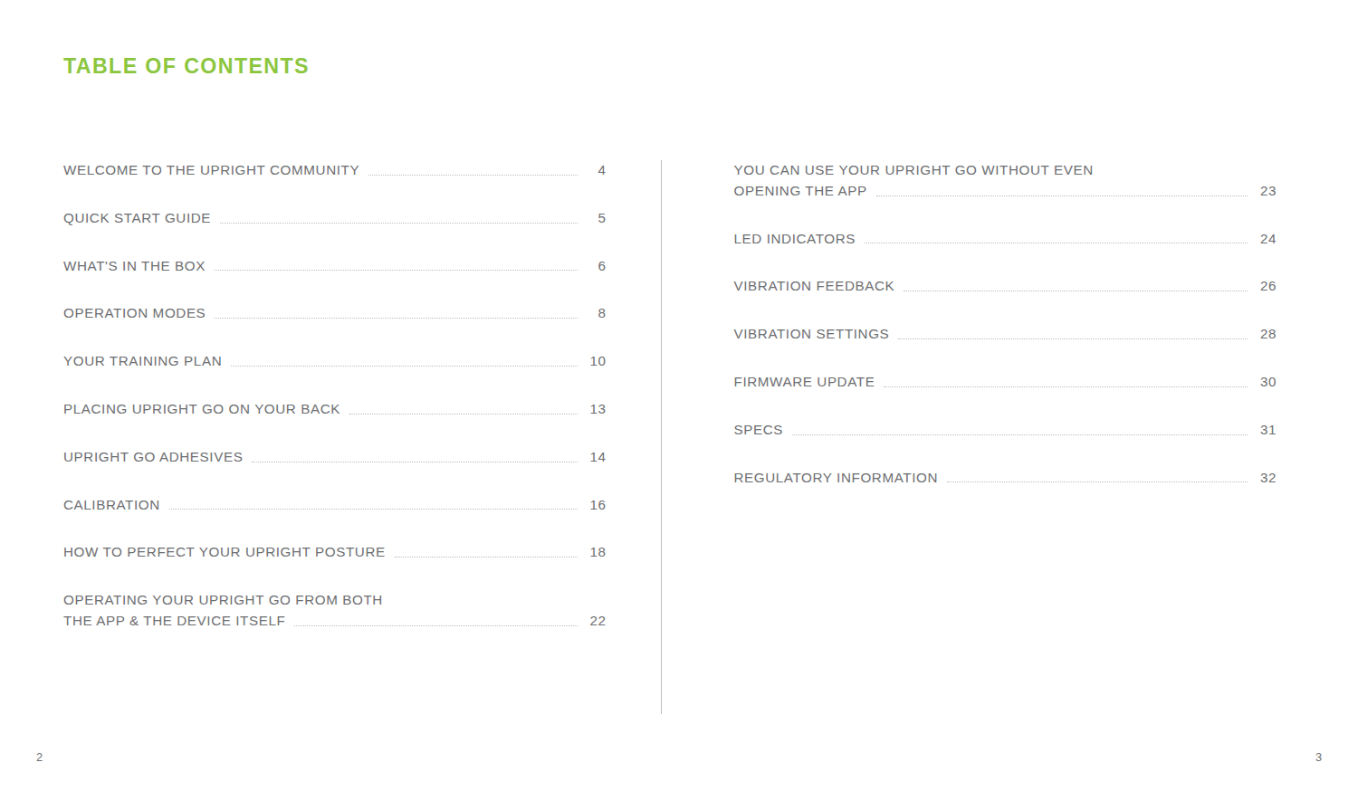TABLE OF CONTENTS
Welcome to the UPRIGHT community 4
Quick start guide 5
What's in the box 6
Operation modes 8
Your training plan 10
Placing UPRIGHT GO on your back 13
UPRIGHT GO adhesives 14
Calibration 16
How to perfect your UPRIGHT posture 18
Operating your UPRIGHT GO from both the app & the device itself 22
You can use your UPRIGHT GO without even opening the app 23
LED indicators 24
Vibration feedback 26
Vibration settings 28
Firmware update 30
Specs 31
Regulatory information 32
2 3